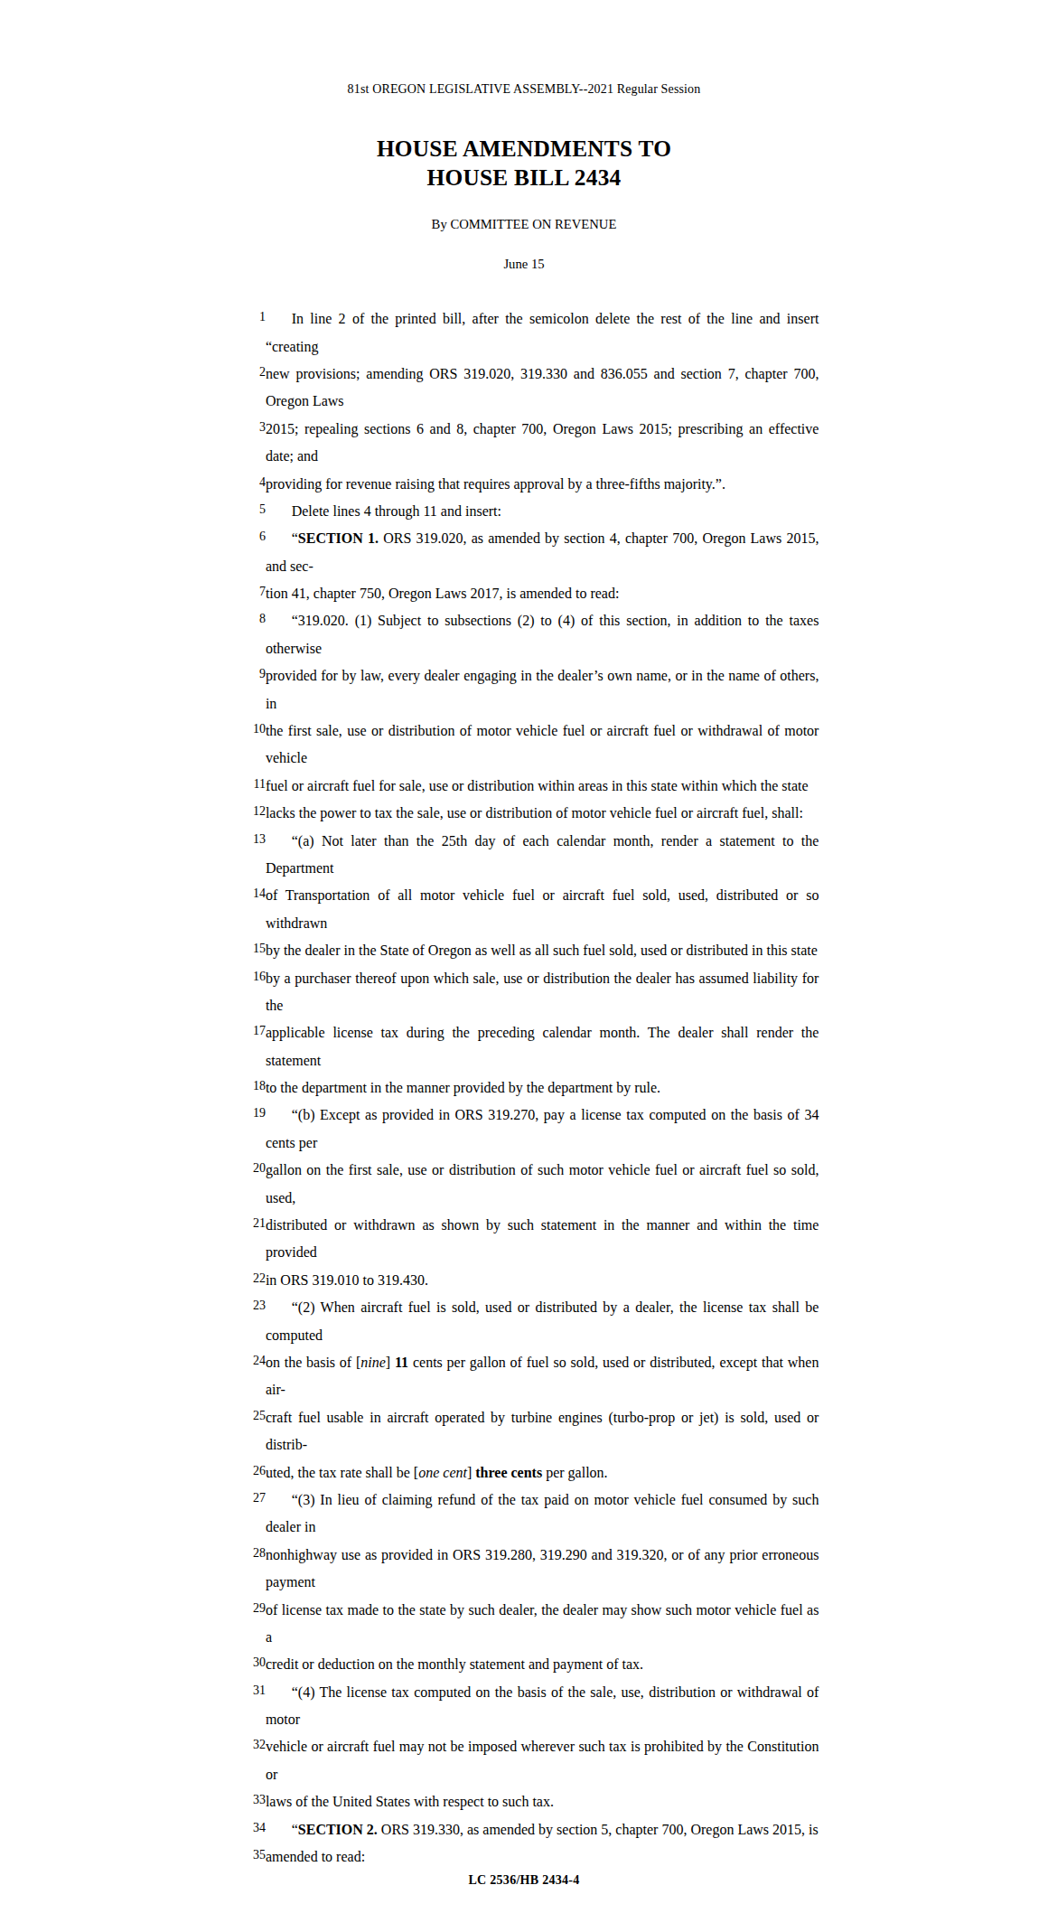81st OREGON LEGISLATIVE ASSEMBLY--2021 Regular Session
HOUSE AMENDMENTS TO
HOUSE BILL 2434
By COMMITTEE ON REVENUE
June 15
| 1 | In line 2 of the printed bill, after the semicolon delete the rest of the line and insert “creating |
| 2 | new provisions; amending ORS 319.020, 319.330 and 836.055 and section 7, chapter 700, Oregon Laws |
| 3 | 2015; repealing sections 6 and 8, chapter 700, Oregon Laws 2015; prescribing an effective date; and |
| 4 | providing for revenue raising that requires approval by a three-fifths majority.”. |
| 5 | Delete lines 4 through 11 and insert: |
| 6 | “ SECTION 1. ORS 319.020, as amended by section 4, chapter 700, Oregon Laws 2015, and sec- |
| 7 | tion 41, chapter 750, Oregon Laws 2017, is amended to read: |
| 8 | “319.020. (1) Subject to subsections (2) to (4) of this section, in addition to the taxes otherwise |
| 9 | provided for by law, every dealer engaging in the dealer’s own name, or in the name of others, in |
| 10 | the first sale, use or distribution of motor vehicle fuel or aircraft fuel or withdrawal of motor vehicle |
| 11 | fuel or aircraft fuel for sale, use or distribution within areas in this state within which the state |
| 12 | lacks the power to tax the sale, use or distribution of motor vehicle fuel or aircraft fuel, shall: |
| 13 | “(a) Not later than the 25th day of each calendar month, render a statement to the Department |
| 14 | of Transportation of all motor vehicle fuel or aircraft fuel sold, used, distributed or so withdrawn |
| 15 | by the dealer in the State of Oregon as well as all such fuel sold, used or distributed in this state |
| 16 | by a purchaser thereof upon which sale, use or distribution the dealer has assumed liability for the |
| 17 | applicable license tax during the preceding calendar month. The dealer shall render the statement |
| 18 | to the department in the manner provided by the department by rule. |
| 19 | “(b) Except as provided in ORS 319.270, pay a license tax computed on the basis of 34 cents per |
| 20 | gallon on the first sale, use or distribution of such motor vehicle fuel or aircraft fuel so sold, used, |
| 21 | distributed or withdrawn as shown by such statement in the manner and within the time provided |
| 22 | in ORS 319.010 to 319.430. |
| 23 | “(2) When aircraft fuel is sold, used or distributed by a dealer, the license tax shall be computed |
| 24 | on the basis of [ nine ] 11 cents per gallon of fuel so sold, used or distributed, except that when air- |
| 25 | craft fuel usable in aircraft operated by turbine engines (turbo-prop or jet) is sold, used or distrib- |
| 26 | uted, the tax rate shall be [ one cent ] three cents per gallon. |
| 27 | “(3) In lieu of claiming refund of the tax paid on motor vehicle fuel consumed by such dealer in |
| 28 | nonhighway use as provided in ORS 319.280, 319.290 and 319.320, or of any prior erroneous payment |
| 29 | of license tax made to the state by such dealer, the dealer may show such motor vehicle fuel as a |
| 30 | credit or deduction on the monthly statement and payment of tax. |
| 31 | “(4) The license tax computed on the basis of the sale, use, distribution or withdrawal of motor |
| 32 | vehicle or aircraft fuel may not be imposed wherever such tax is prohibited by the Constitution or |
| 33 | laws of the United States with respect to such tax. |
| 34 | “ SECTION 2. ORS 319.330, as amended by section 5, chapter 700, Oregon Laws 2015, is |
| 35 | amended to read: |
LC 2536/HB 2434-4